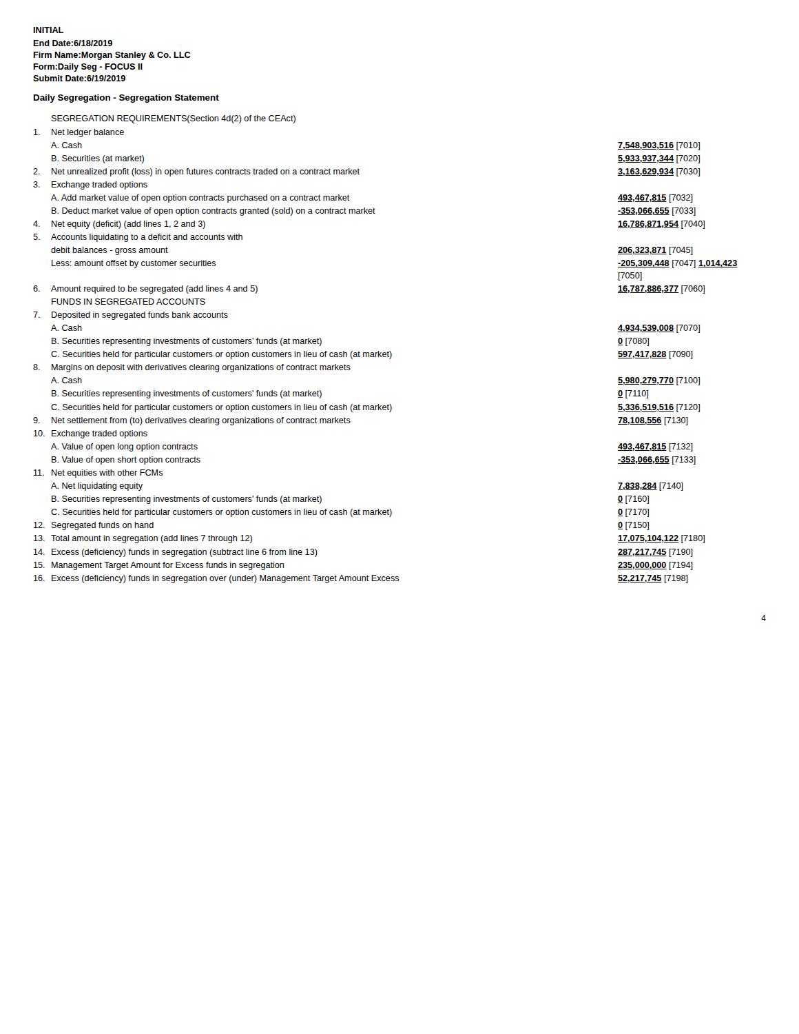INITIAL
End Date:6/18/2019
Firm Name:Morgan Stanley & Co. LLC
Form:Daily Seg - FOCUS II
Submit Date:6/19/2019
Daily Segregation - Segregation Statement
| | SEGREGATION REQUIREMENTS(Section 4d(2) of the CEAct) | |
| 1. | Net ledger balance | |
| | A. Cash | 7,548,903,516 [7010] |
| | B. Securities (at market) | 5,933,937,344 [7020] |
| 2. | Net unrealized profit (loss) in open futures contracts traded on a contract market | 3,163,629,934 [7030] |
| 3. | Exchange traded options | |
| | A. Add market value of open option contracts purchased on a contract market | 493,467,815 [7032] |
| | B. Deduct market value of open option contracts granted (sold) on a contract market | -353,066,655 [7033] |
| 4. | Net equity (deficit) (add lines 1, 2 and 3) | 16,786,871,954 [7040] |
| 5. | Accounts liquidating to a deficit and accounts with | |
| | debit balances - gross amount | 206,323,871 [7045] |
| | Less: amount offset by customer securities | -205,309,448 [7047] 1,014,423 [7050] |
| 6. | Amount required to be segregated (add lines 4 and 5) | 16,787,886,377 [7060] |
| | FUNDS IN SEGREGATED ACCOUNTS | |
| 7. | Deposited in segregated funds bank accounts | |
| | A. Cash | 4,934,539,008 [7070] |
| | B. Securities representing investments of customers' funds (at market) | 0 [7080] |
| | C. Securities held for particular customers or option customers in lieu of cash (at market) | 597,417,828 [7090] |
| 8. | Margins on deposit with derivatives clearing organizations of contract markets | |
| | A. Cash | 5,980,279,770 [7100] |
| | B. Securities representing investments of customers' funds (at market) | 0 [7110] |
| | C. Securities held for particular customers or option customers in lieu of cash (at market) | 5,336,519,516 [7120] |
| 9. | Net settlement from (to) derivatives clearing organizations of contract markets | 78,108,556 [7130] |
| 10. | Exchange traded options | |
| | A. Value of open long option contracts | 493,467,815 [7132] |
| | B. Value of open short option contracts | -353,066,655 [7133] |
| 11. | Net equities with other FCMs | |
| | A. Net liquidating equity | 7,838,284 [7140] |
| | B. Securities representing investments of customers' funds (at market) | 0 [7160] |
| | C. Securities held for particular customers or option customers in lieu of cash (at market) | 0 [7170] |
| 12. | Segregated funds on hand | 0 [7150] |
| 13. | Total amount in segregation (add lines 7 through 12) | 17,075,104,122 [7180] |
| 14. | Excess (deficiency) funds in segregation (subtract line 6 from line 13) | 287,217,745 [7190] |
| 15. | Management Target Amount for Excess funds in segregation | 235,000,000 [7194] |
| 16. | Excess (deficiency) funds in segregation over (under) Management Target Amount Excess | 52,217,745 [7198] |
4